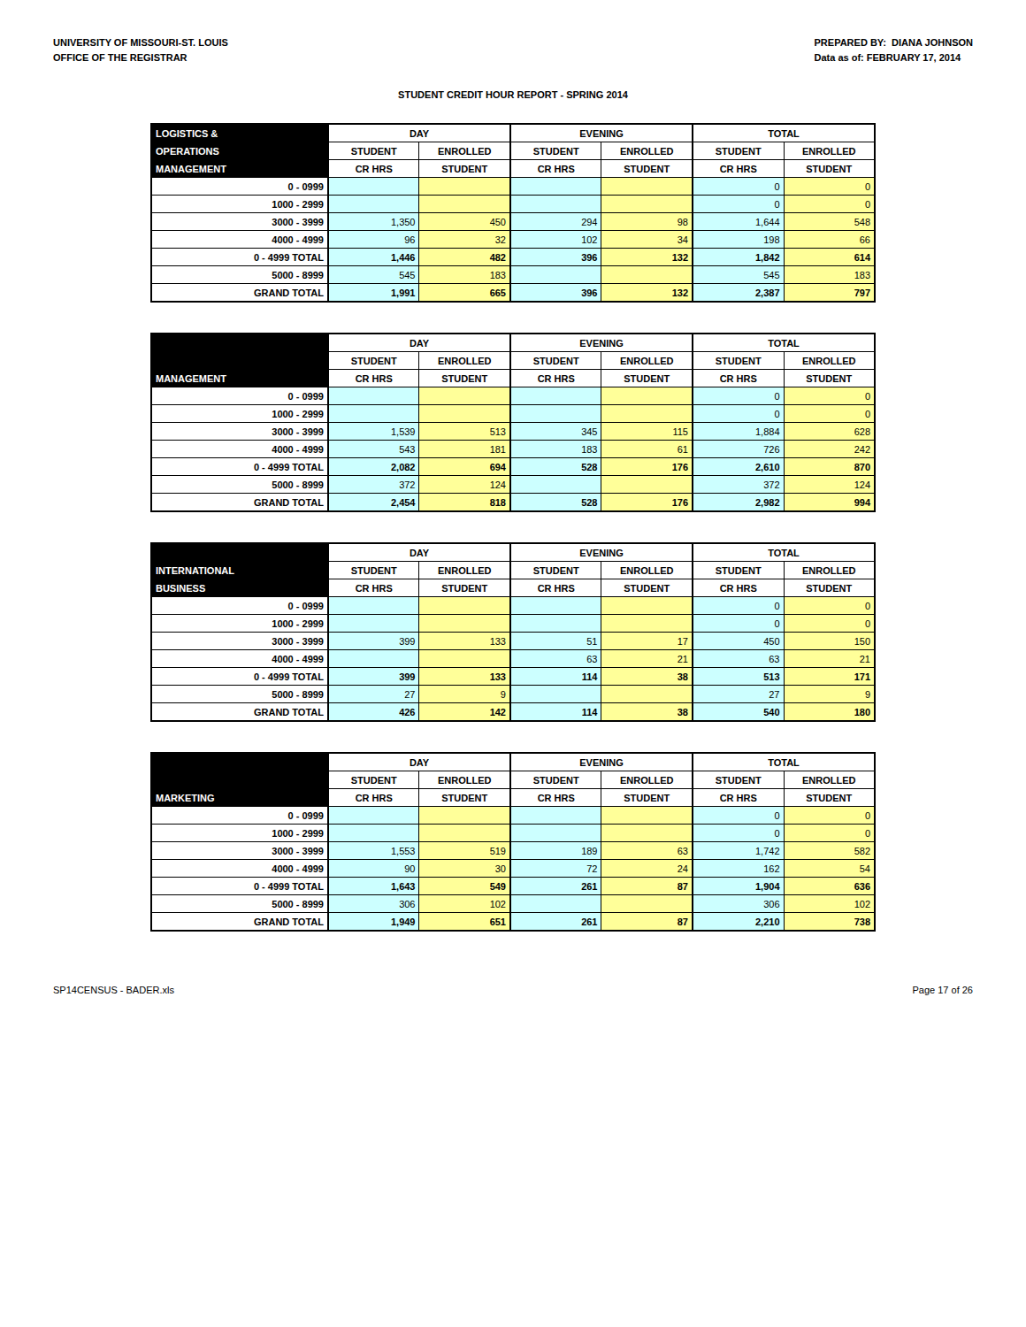UNIVERSITY OF MISSOURI-ST. LOUIS
OFFICE OF THE REGISTRAR
PREPARED BY: DIANA JOHNSON
Data as of: FEBRUARY 17, 2014
STUDENT CREDIT HOUR REPORT - SPRING 2014
| LOGISTICS & | DAY | EVENING | TOTAL |
| OPERATIONS | STUDENT | ENROLLED | STUDENT | ENROLLED | STUDENT | ENROLLED |
| MANAGEMENT | CR HRS | STUDENT | CR HRS | STUDENT | CR HRS | STUDENT |
| 0 - 0999 | | | | | 0 | 0 |
| 1000 - 2999 | | | | | 0 | 0 |
| 3000 - 3999 | 1,350 | 450 | 294 | 98 | 1,644 | 548 |
| 4000 - 4999 | 96 | 32 | 102 | 34 | 198 | 66 |
| 0 - 4999 TOTAL | 1,446 | 482 | 396 | 132 | 1,842 | 614 |
| 5000 - 8999 | 545 | 183 | | | 545 | 183 |
| GRAND TOTAL | 1,991 | 665 | 396 | 132 | 2,387 | 797 |
| | DAY | EVENING | TOTAL |
| | STUDENT | ENROLLED | STUDENT | ENROLLED | STUDENT | ENROLLED |
| MANAGEMENT | CR HRS | STUDENT | CR HRS | STUDENT | CR HRS | STUDENT |
| 0 - 0999 | | | | | 0 | 0 |
| 1000 - 2999 | | | | | 0 | 0 |
| 3000 - 3999 | 1,539 | 513 | 345 | 115 | 1,884 | 628 |
| 4000 - 4999 | 543 | 181 | 183 | 61 | 726 | 242 |
| 0 - 4999 TOTAL | 2,082 | 694 | 528 | 176 | 2,610 | 870 |
| 5000 - 8999 | 372 | 124 | | | 372 | 124 |
| GRAND TOTAL | 2,454 | 818 | 528 | 176 | 2,982 | 994 |
| | DAY | EVENING | TOTAL |
| INTERNATIONAL | STUDENT | ENROLLED | STUDENT | ENROLLED | STUDENT | ENROLLED |
| BUSINESS | CR HRS | STUDENT | CR HRS | STUDENT | CR HRS | STUDENT |
| 0 - 0999 | | | | | 0 | 0 |
| 1000 - 2999 | | | | | 0 | 0 |
| 3000 - 3999 | 399 | 133 | 51 | 17 | 450 | 150 |
| 4000 - 4999 | | | 63 | 21 | 63 | 21 |
| 0 - 4999 TOTAL | 399 | 133 | 114 | 38 | 513 | 171 |
| 5000 - 8999 | 27 | 9 | | | 27 | 9 |
| GRAND TOTAL | 426 | 142 | 114 | 38 | 540 | 180 |
| | DAY | EVENING | TOTAL |
| | STUDENT | ENROLLED | STUDENT | ENROLLED | STUDENT | ENROLLED |
| MARKETING | CR HRS | STUDENT | CR HRS | STUDENT | CR HRS | STUDENT |
| 0 - 0999 | | | | | 0 | 0 |
| 1000 - 2999 | | | | | 0 | 0 |
| 3000 - 3999 | 1,553 | 519 | 189 | 63 | 1,742 | 582 |
| 4000 - 4999 | 90 | 30 | 72 | 24 | 162 | 54 |
| 0 - 4999 TOTAL | 1,643 | 549 | 261 | 87 | 1,904 | 636 |
| 5000 - 8999 | 306 | 102 | | | 306 | 102 |
| GRAND TOTAL | 1,949 | 651 | 261 | 87 | 2,210 | 738 |
SP14CENSUS - BADER.xls
Page 17 of 26